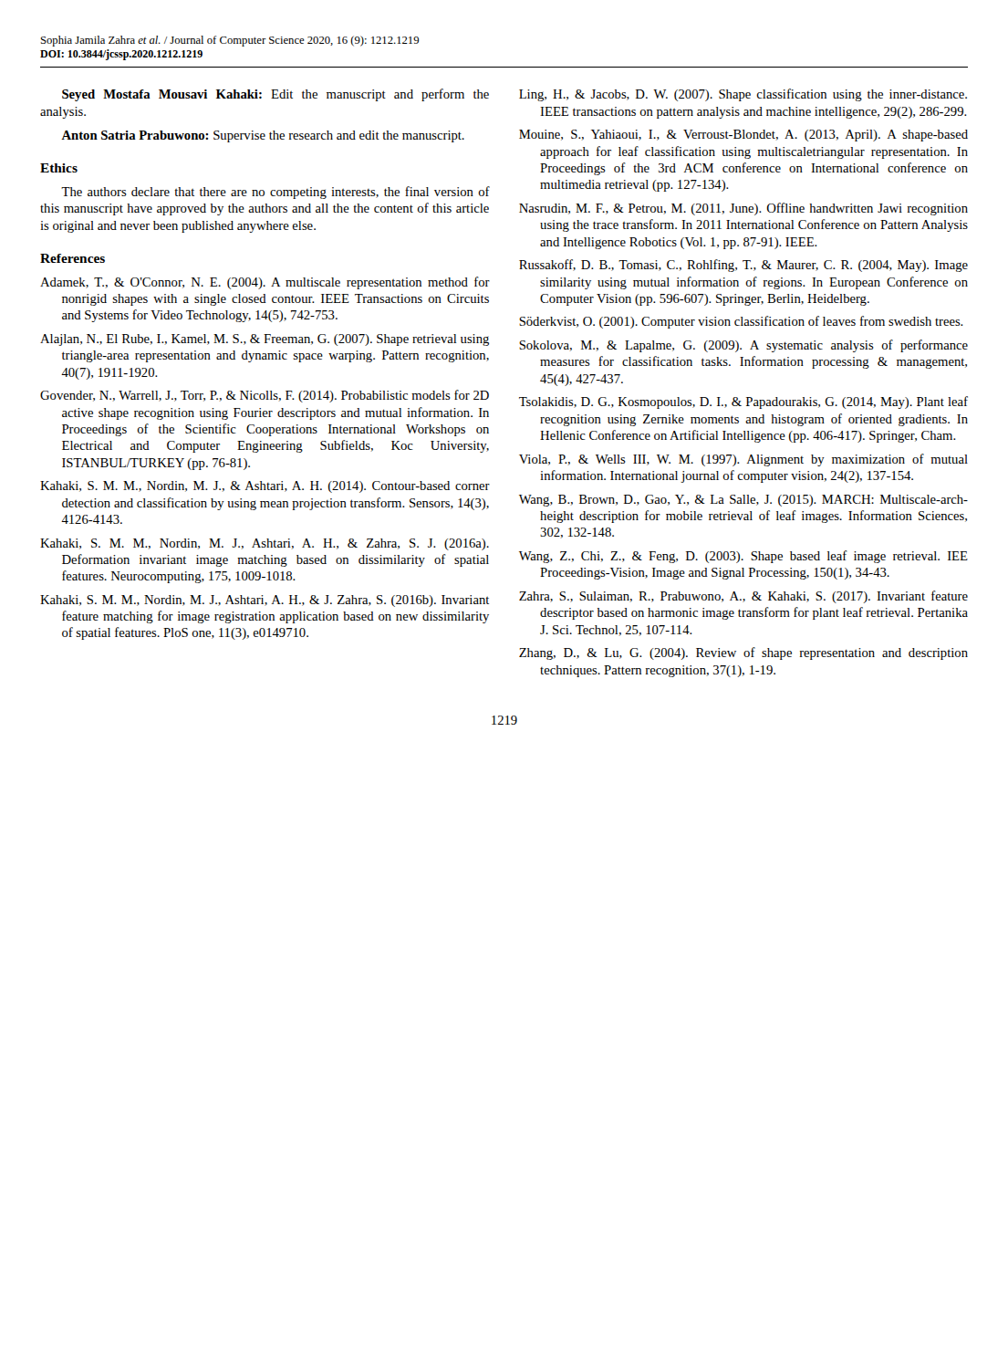Sophia Jamila Zahra et al. / Journal of Computer Science 2020, 16 (9): 1212.1219
DOI: 10.3844/jcssp.2020.1212.1219
Seyed Mostafa Mousavi Kahaki: Edit the manuscript and perform the analysis.
Anton Satria Prabuwono: Supervise the research and edit the manuscript.
Ethics
The authors declare that there are no competing interests, the final version of this manuscript have approved by the authors and all the the content of this article is original and never been published anywhere else.
References
Adamek, T., & O'Connor, N. E. (2004). A multiscale representation method for nonrigid shapes with a single closed contour. IEEE Transactions on Circuits and Systems for Video Technology, 14(5), 742-753.
Alajlan, N., El Rube, I., Kamel, M. S., & Freeman, G. (2007). Shape retrieval using triangle-area representation and dynamic space warping. Pattern recognition, 40(7), 1911-1920.
Govender, N., Warrell, J., Torr, P., & Nicolls, F. (2014). Probabilistic models for 2D active shape recognition using Fourier descriptors and mutual information. In Proceedings of the Scientific Cooperations International Workshops on Electrical and Computer Engineering Subfields, Koc University, ISTANBUL/TURKEY (pp. 76-81).
Kahaki, S. M. M., Nordin, M. J., & Ashtari, A. H. (2014). Contour-based corner detection and classification by using mean projection transform. Sensors, 14(3), 4126-4143.
Kahaki, S. M. M., Nordin, M. J., Ashtari, A. H., & Zahra, S. J. (2016a). Deformation invariant image matching based on dissimilarity of spatial features. Neurocomputing, 175, 1009-1018.
Kahaki, S. M. M., Nordin, M. J., Ashtari, A. H., & J. Zahra, S. (2016b). Invariant feature matching for image registration application based on new dissimilarity of spatial features. PloS one, 11(3), e0149710.
Ling, H., & Jacobs, D. W. (2007). Shape classification using the inner-distance. IEEE transactions on pattern analysis and machine intelligence, 29(2), 286-299.
Mouine, S., Yahiaoui, I., & Verroust-Blondet, A. (2013, April). A shape-based approach for leaf classification using multiscaletriangular representation. In Proceedings of the 3rd ACM conference on International conference on multimedia retrieval (pp. 127-134).
Nasrudin, M. F., & Petrou, M. (2011, June). Offline handwritten Jawi recognition using the trace transform. In 2011 International Conference on Pattern Analysis and Intelligence Robotics (Vol. 1, pp. 87-91). IEEE.
Russakoff, D. B., Tomasi, C., Rohlfing, T., & Maurer, C. R. (2004, May). Image similarity using mutual information of regions. In European Conference on Computer Vision (pp. 596-607). Springer, Berlin, Heidelberg.
Söderkvist, O. (2001). Computer vision classification of leaves from swedish trees.
Sokolova, M., & Lapalme, G. (2009). A systematic analysis of performance measures for classification tasks. Information processing & management, 45(4), 427-437.
Tsolakidis, D. G., Kosmopoulos, D. I., & Papadourakis, G. (2014, May). Plant leaf recognition using Zernike moments and histogram of oriented gradients. In Hellenic Conference on Artificial Intelligence (pp. 406-417). Springer, Cham.
Viola, P., & Wells III, W. M. (1997). Alignment by maximization of mutual information. International journal of computer vision, 24(2), 137-154.
Wang, B., Brown, D., Gao, Y., & La Salle, J. (2015). MARCH: Multiscale-arch-height description for mobile retrieval of leaf images. Information Sciences, 302, 132-148.
Wang, Z., Chi, Z., & Feng, D. (2003). Shape based leaf image retrieval. IEE Proceedings-Vision, Image and Signal Processing, 150(1), 34-43.
Zahra, S., Sulaiman, R., Prabuwono, A., & Kahaki, S. (2017). Invariant feature descriptor based on harmonic image transform for plant leaf retrieval. Pertanika J. Sci. Technol, 25, 107-114.
Zhang, D., & Lu, G. (2004). Review of shape representation and description techniques. Pattern recognition, 37(1), 1-19.
1219